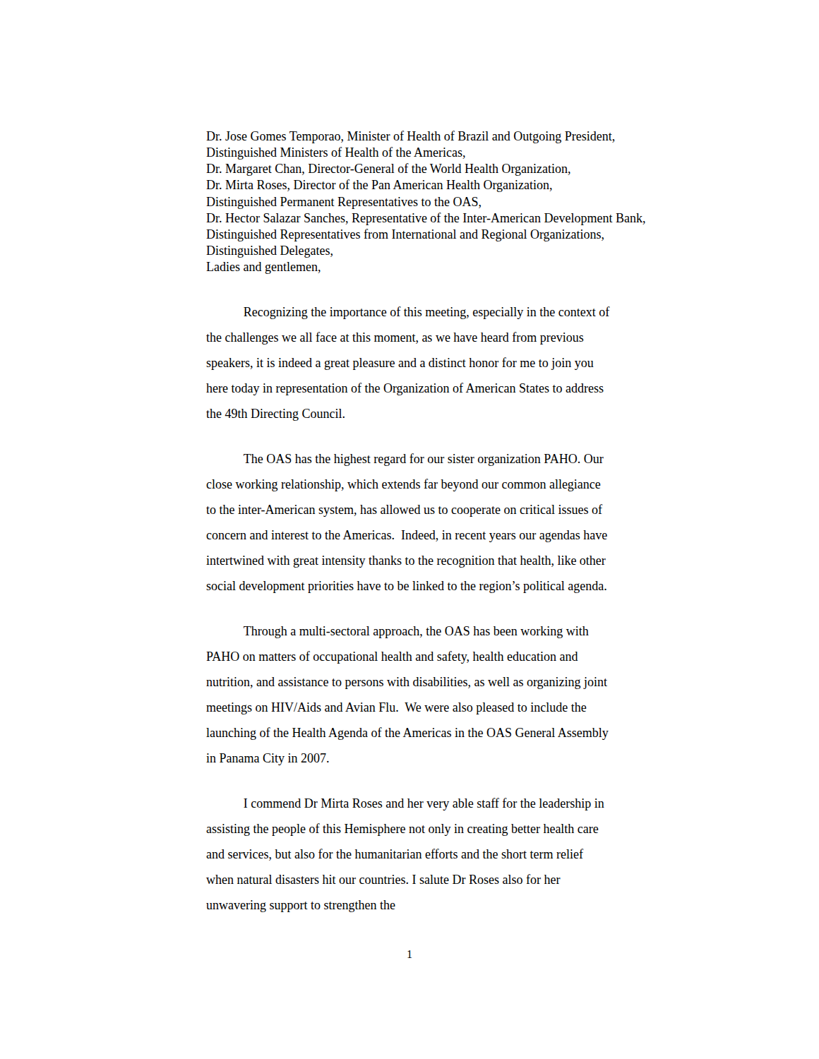Dr. Jose Gomes Temporao, Minister of Health of Brazil and Outgoing President,
Distinguished Ministers of Health of the Americas,
Dr. Margaret Chan, Director-General of the World Health Organization,
Dr. Mirta Roses, Director of the Pan American Health Organization,
Distinguished Permanent Representatives to the OAS,
Dr. Hector Salazar Sanches, Representative of the Inter-American Development Bank,
Distinguished Representatives from International and Regional Organizations,
Distinguished Delegates,
Ladies and gentlemen,
Recognizing the importance of this meeting, especially in the context of the challenges we all face at this moment, as we have heard from previous speakers, it is indeed a great pleasure and a distinct honor for me to join you here today in representation of the Organization of American States to address the 49th Directing Council.
The OAS has the highest regard for our sister organization PAHO. Our close working relationship, which extends far beyond our common allegiance to the inter-American system, has allowed us to cooperate on critical issues of concern and interest to the Americas. Indeed, in recent years our agendas have intertwined with great intensity thanks to the recognition that health, like other social development priorities have to be linked to the region’s political agenda.
Through a multi-sectoral approach, the OAS has been working with PAHO on matters of occupational health and safety, health education and nutrition, and assistance to persons with disabilities, as well as organizing joint meetings on HIV/Aids and Avian Flu. We were also pleased to include the launching of the Health Agenda of the Americas in the OAS General Assembly in Panama City in 2007.
I commend Dr Mirta Roses and her very able staff for the leadership in assisting the people of this Hemisphere not only in creating better health care and services, but also for the humanitarian efforts and the short term relief when natural disasters hit our countries. I salute Dr Roses also for her unwavering support to strengthen the
1